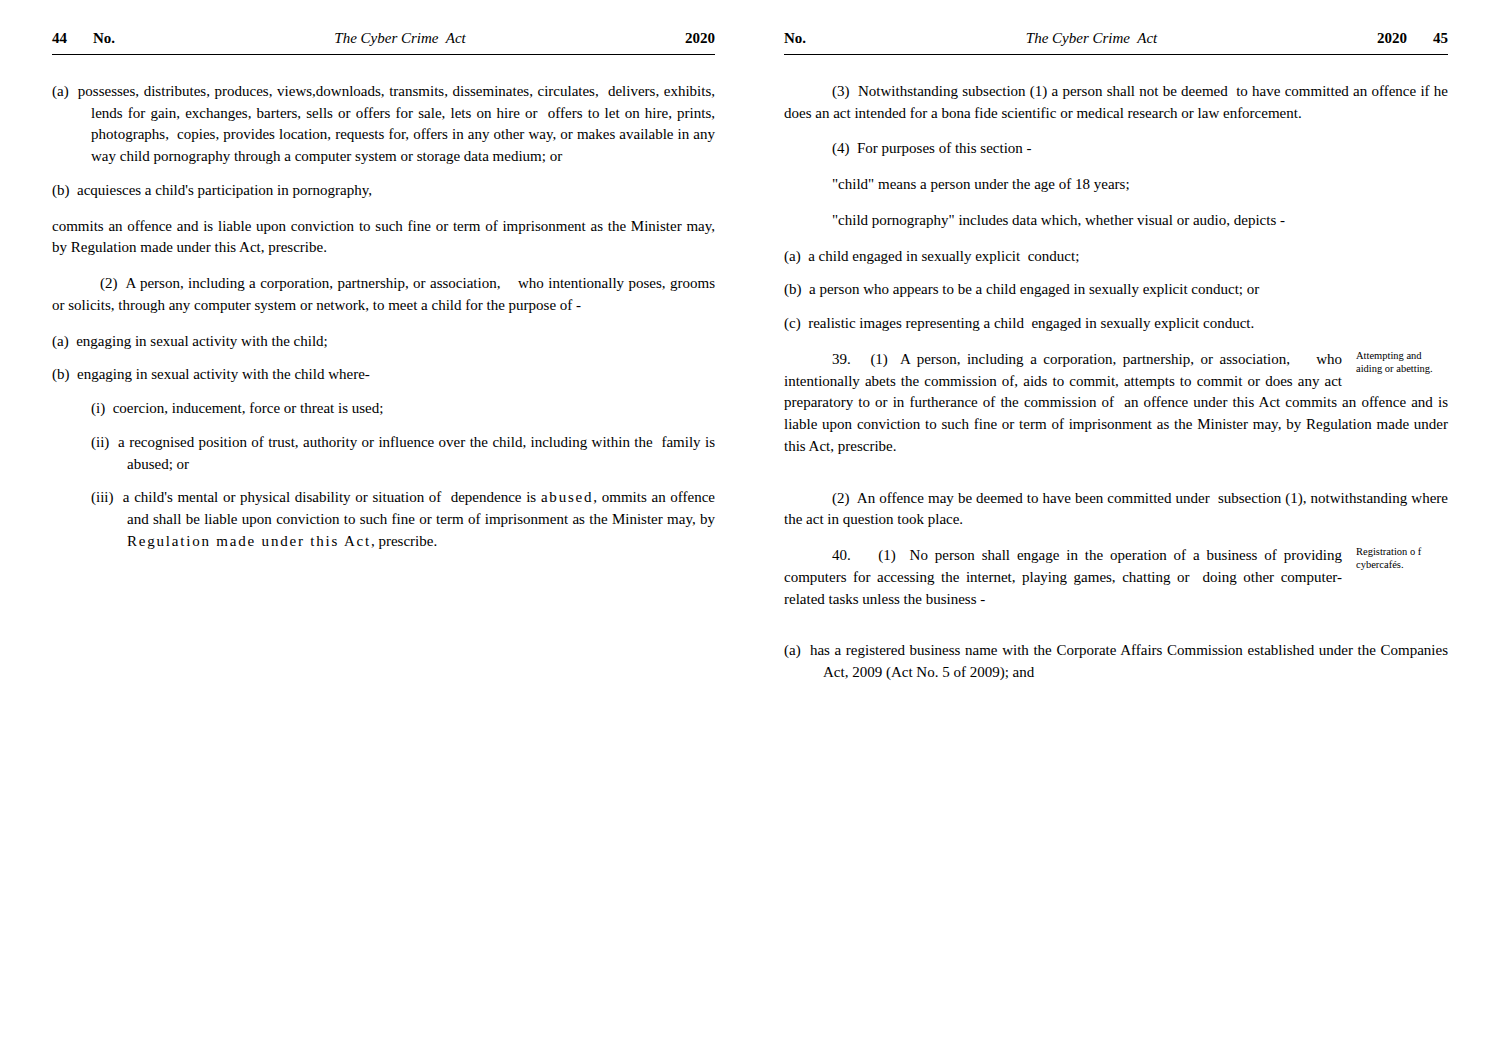44 No. The Cyber Crime Act 2020
(a) possesses, distributes, produces, views,downloads, transmits, disseminates, circulates, delivers, exhibits, lends for gain, exchanges, barters, sells or offers for sale, lets on hire or offers to let on hire, prints, photographs, copies, provides location, requests for, offers in any other way, or makes available in any way child pornography through a computer system or storage data medium; or
(b) acquiesces a child's participation in pornography,
commits an offence and is liable upon conviction to such fine or term of imprisonment as the Minister may, by Regulation made under this Act, prescribe.
(2) A person, including a corporation, partnership, or association, who intentionally poses, grooms or solicits, through any computer system or network, to meet a child for the purpose of -
(a) engaging in sexual activity with the child;
(b) engaging in sexual activity with the child where-
(i) coercion, inducement, force or threat is used;
(ii) a recognised position of trust, authority or influence over the child, including within the family is abused; or
(iii) a child's mental or physical disability or situation of dependence is abused, ommits an offence and shall be liable upon conviction to such fine or term of imprisonment as the Minister may, by Regulation made under this Act, prescribe.
No. The Cyber Crime Act 2020 45
(3) Notwithstanding subsection (1) a person shall not be deemed to have committed an offence if he does an act intended for a bona fide scientific or medical research or law enforcement.
(4) For purposes of this section -
"child" means a person under the age of 18 years;
"child pornography" includes data which, whether visual or audio, depicts -
(a) a child engaged in sexually explicit conduct;
(b) a person who appears to be a child engaged in sexually explicit conduct; or
(c) realistic images representing a child engaged in sexually explicit conduct.
Attempting and aiding or abetting.
39. (1) A person, including a corporation, partnership, or association, who intentionally abets the commission of, aids to commit, attempts to commit or does any act preparatory to or in furtherance of the commission of an offence under this Act commits an offence and is liable upon conviction to such fine or term of imprisonment as the Minister may, by Regulation made under this Act, prescribe.
(2) An offence may be deemed to have been committed under subsection (1), notwithstanding where the act in question took place.
Registration o f cybercafés.
40. (1) No person shall engage in the operation of a business of providing computers for accessing the internet, playing games, chatting or doing other computer-related tasks unless the business -
(a) has a registered business name with the Corporate Affairs Commission established under the Companies Act, 2009 (Act No. 5 of 2009); and